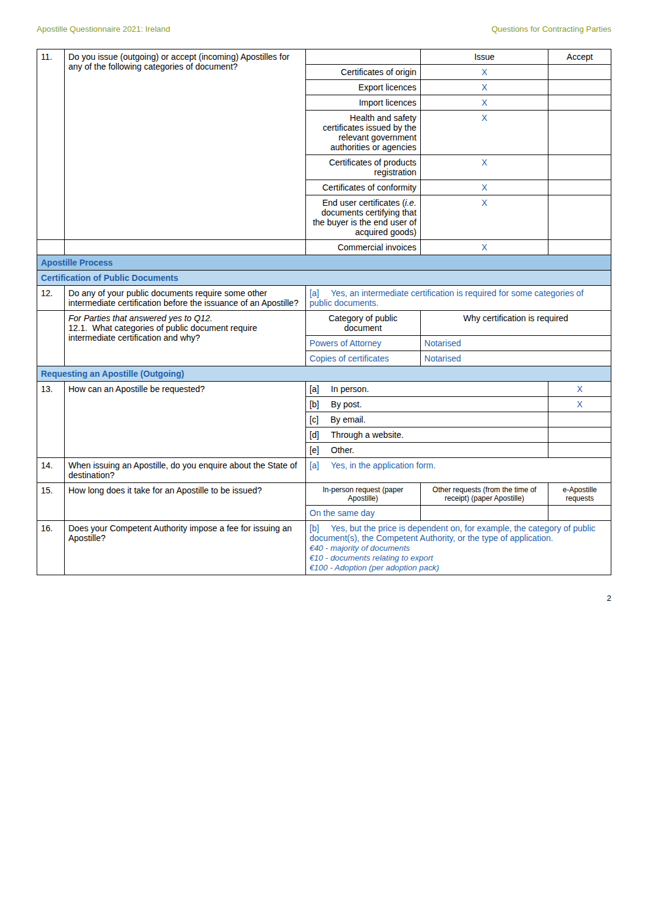Apostille Questionnaire 2021: Ireland
Questions for Contracting Parties
| 11. | Do you issue (outgoing) or accept (incoming) Apostilles for any of the following categories of document? | | Issue | Accept |
| Certificates of origin | X | |
| Export licences | X | |
| Import licences | X | |
| Health and safety certificates issued by the relevant government authorities or agencies | X | |
| Certificates of products registration | X | |
| Certificates of conformity | X | |
| End user certificates ( i.e. documents certifying that the buyer is the end user of acquired goods) | X | |
| | | Commercial invoices | X | |
| Apostille Process |
| Certification of Public Documents |
| 12. | Do any of your public documents require some other intermediate certification before the issuance of an Apostille? | [a] Yes, an intermediate certification is required for some categories of public documents. |
| | For Parties that answered yes to Q12. 12.1. What categories of public document require intermediate certification and why? | Category of public document | Why certification is required |
| Powers of Attorney | Notarised |
| Copies of certificates | Notarised |
| Requesting an Apostille (Outgoing) |
| 13. | How can an Apostille be requested? | [a] In person. | X |
| [b] By post. | X |
| [c] By email. | |
| [d] Through a website. | |
| [e] Other. | |
| 14. | When issuing an Apostille, do you enquire about the State of destination? | [a] Yes, in the application form. |
| 15. | How long does it take for an Apostille to be issued? | In-person request (paper Apostille) | Other requests (from the time of receipt) (paper Apostille) | e-Apostille requests |
| On the same day | | |
| 16. | Does your Competent Authority impose a fee for issuing an Apostille? | [b] Yes, but the price is dependent on, for example, the category of public document(s), the Competent Authority, or the type of application. €40 - majority of documents €10 - documents relating to export €100 - Adoption (per adoption pack) |
2